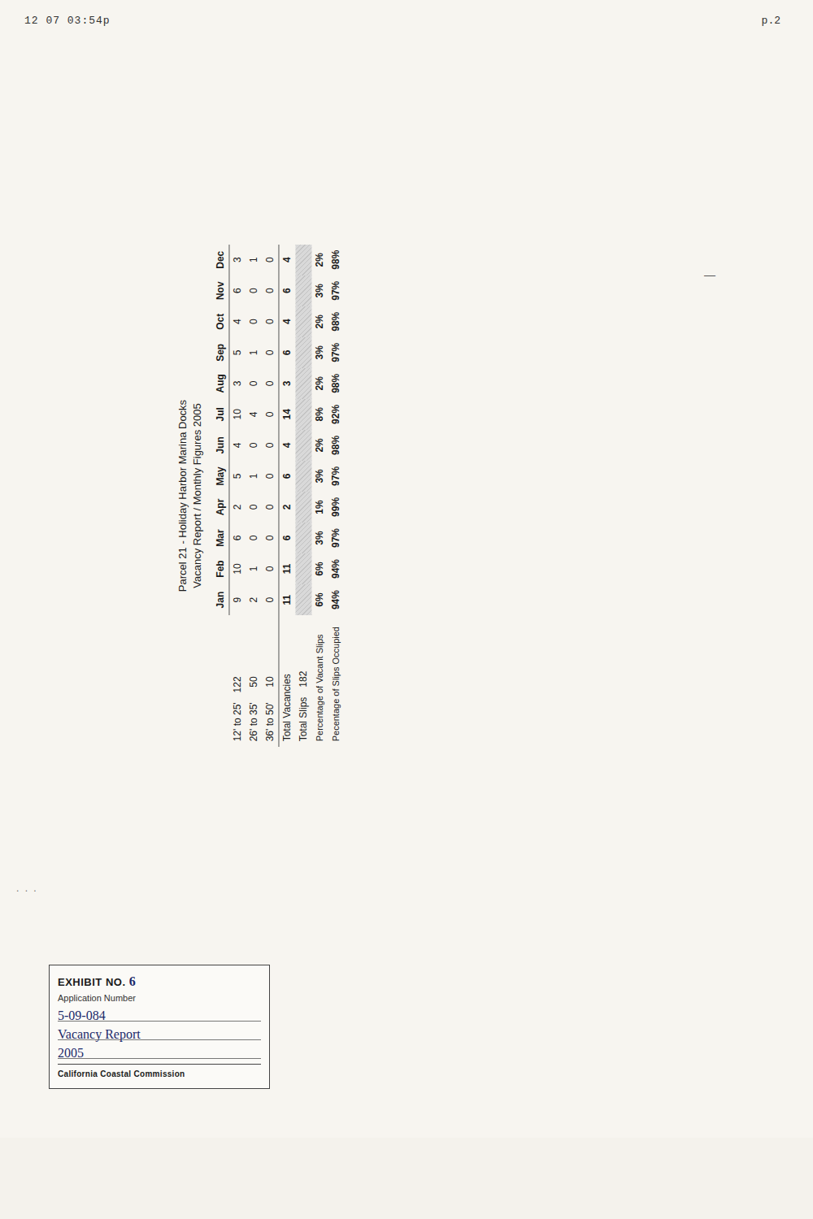12 07 03:54p
p.2
Parcel 21 - Holiday Harbor Marina Docks
Vacancy Report / Monthly Figures 2005
| | Jan | Feb | Mar | Apr | May | Jun | Jul | Aug | Sep | Oct | Nov | Dec |
| --- | --- | --- | --- | --- | --- | --- | --- | --- | --- | --- | --- | --- |
| 12' to 25' 122 | 9 | 10 | 6 | 2 | 5 | 4 | 10 | 3 | 5 | 4 | 6 | 3 |
| 26' to 35' 50 | 2 | 1 | 0 | 0 | 1 | 0 | 4 | 0 | 1 | 0 | 0 | 1 |
| 36' to 50' 10 | 0 | 0 | 0 | 0 | 0 | 0 | 0 | 0 | 0 | 0 | 0 | 0 |
| Total Vacancies | 11 | 11 | 6 | 2 | 6 | 4 | 14 | 3 | 6 | 4 | 6 | 4 |
| Total Slips 182 | | | | | | | | | | | | |
| Percentage of Vacant Slips | 6% | 6% | 3% | 1% | 3% | 2% | 8% | 2% | 3% | 2% | 3% | 2% |
| Pecentage of Slips Occupied | 94% | 94% | 97% | 99% | 97% | 98% | 92% | 98% | 97% | 98% | 97% | 98% |
. . .
—
EXHIBIT NO. 6
Application Number
5-09-084
Vacancy Report
2005
California Coastal Commission